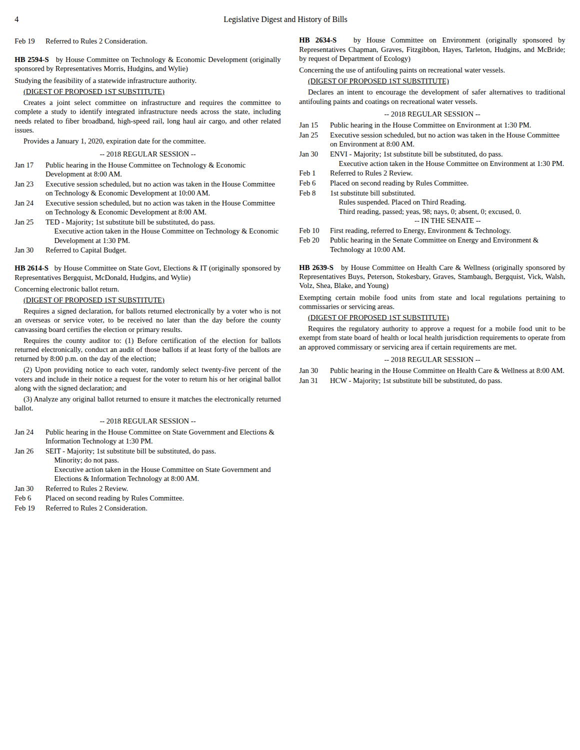4 Legislative Digest and History of Bills
| Feb 19 | Referred to Rules 2 Consideration. |
HB 2594-S by House Committee on Technology & Economic Development (originally sponsored by Representatives Morris, Hudgins, and Wylie)
Studying the feasibility of a statewide infrastructure authority.
(DIGEST OF PROPOSED 1ST SUBSTITUTE)
Creates a joint select committee on infrastructure and requires the committee to complete a study to identify integrated infrastructure needs across the state, including needs related to fiber broadband, high-speed rail, long haul air cargo, and other related issues.
Provides a January 1, 2020, expiration date for the committee.
-- 2018 REGULAR SESSION --
| Jan 17 | Public hearing in the House Committee on Technology & Economic Development at 8:00 AM. |
| Jan 23 | Executive session scheduled, but no action was taken in the House Committee on Technology & Economic Development at 10:00 AM. |
| Jan 24 | Executive session scheduled, but no action was taken in the House Committee on Technology & Economic Development at 8:00 AM. |
| Jan 25 | TED - Majority; 1st substitute bill be substituted, do pass. Executive action taken in the House Committee on Technology & Economic Development at 1:30 PM. |
| Jan 30 | Referred to Capital Budget. |
HB 2614-S by House Committee on State Govt, Elections & IT (originally sponsored by Representatives Bergquist, McDonald, Hudgins, and Wylie)
Concerning electronic ballot return.
(DIGEST OF PROPOSED 1ST SUBSTITUTE)
Requires a signed declaration, for ballots returned electronically by a voter who is not an overseas or service voter, to be received no later than the day before the county canvassing board certifies the election or primary results.
Requires the county auditor to: (1) Before certification of the election for ballots returned electronically, conduct an audit of those ballots if at least forty of the ballots are returned by 8:00 p.m. on the day of the election;
(2) Upon providing notice to each voter, randomly select twenty-five percent of the voters and include in their notice a request for the voter to return his or her original ballot along with the signed declaration; and
(3) Analyze any original ballot returned to ensure it matches the electronically returned ballot.
-- 2018 REGULAR SESSION --
| Jan 24 | Public hearing in the House Committee on State Government and Elections & Information Technology at 1:30 PM. |
| Jan 26 | SEIT - Majority; 1st substitute bill be substituted, do pass. Minority; do not pass. Executive action taken in the House Committee on State Government and Elections & Information Technology at 8:00 AM. |
| Jan 30 | Referred to Rules 2 Review. |
| Feb 6 | Placed on second reading by Rules Committee. |
| Feb 19 | Referred to Rules 2 Consideration. |
HB 2634-S by House Committee on Environment (originally sponsored by Representatives Chapman, Graves, Fitzgibbon, Hayes, Tarleton, Hudgins, and McBride; by request of Department of Ecology)
Concerning the use of antifouling paints on recreational water vessels.
(DIGEST OF PROPOSED 1ST SUBSTITUTE)
Declares an intent to encourage the development of safer alternatives to traditional antifouling paints and coatings on recreational water vessels.
-- 2018 REGULAR SESSION --
| Jan 15 | Public hearing in the House Committee on Environment at 1:30 PM. |
| Jan 25 | Executive session scheduled, but no action was taken in the House Committee on Environment at 8:00 AM. |
| Jan 30 | ENVI - Majority; 1st substitute bill be substituted, do pass. Executive action taken in the House Committee on Environment at 1:30 PM. |
| Feb 1 | Referred to Rules 2 Review. |
| Feb 6 | Placed on second reading by Rules Committee. |
| Feb 8 | 1st substitute bill substituted. Rules suspended. Placed on Third Reading. Third reading, passed; yeas, 98; nays, 0; absent, 0; excused, 0. -- IN THE SENATE -- |
| Feb 10 | First reading, referred to Energy, Environment & Technology. |
| Feb 20 | Public hearing in the Senate Committee on Energy and Environment & Technology at 10:00 AM. |
HB 2639-S by House Committee on Health Care & Wellness (originally sponsored by Representatives Buys, Peterson, Stokesbary, Graves, Stambaugh, Bergquist, Vick, Walsh, Volz, Shea, Blake, and Young)
Exempting certain mobile food units from state and local regulations pertaining to commissaries or servicing areas.
(DIGEST OF PROPOSED 1ST SUBSTITUTE)
Requires the regulatory authority to approve a request for a mobile food unit to be exempt from state board of health or local health jurisdiction requirements to operate from an approved commissary or servicing area if certain requirements are met.
-- 2018 REGULAR SESSION --
| Jan 30 | Public hearing in the House Committee on Health Care & Wellness at 8:00 AM. |
| Jan 31 | HCW - Majority; 1st substitute bill be substituted, do pass. |